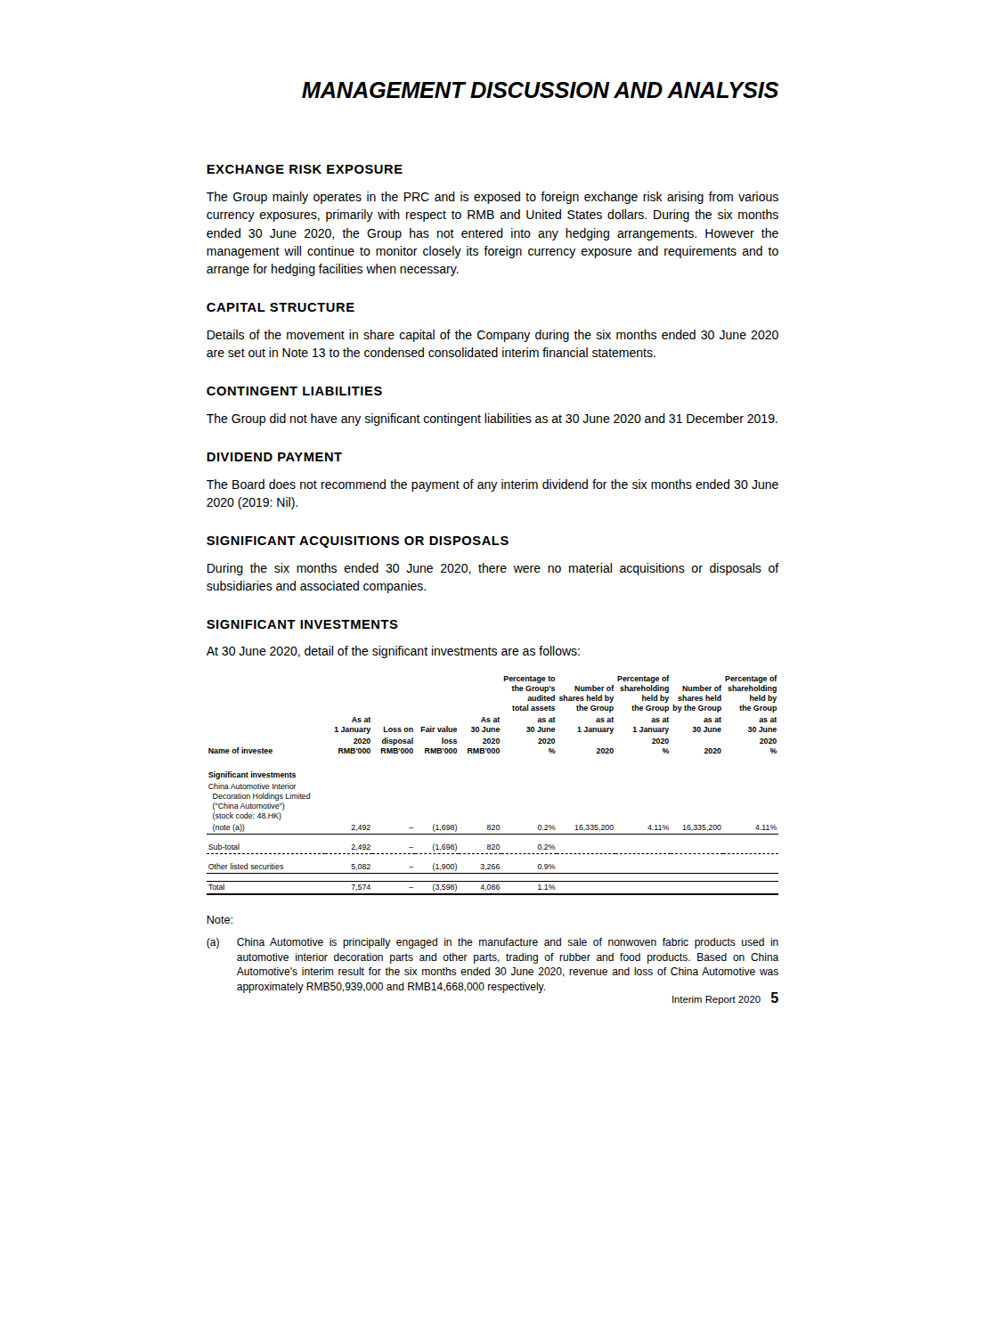MANAGEMENT DISCUSSION AND ANALYSIS
Exchange Risk Exposure
The Group mainly operates in the PRC and is exposed to foreign exchange risk arising from various currency exposures, primarily with respect to RMB and United States dollars. During the six months ended 30 June 2020, the Group has not entered into any hedging arrangements. However the management will continue to monitor closely its foreign currency exposure and requirements and to arrange for hedging facilities when necessary.
Capital Structure
Details of the movement in share capital of the Company during the six months ended 30 June 2020 are set out in Note 13 to the condensed consolidated interim financial statements.
Contingent Liabilities
The Group did not have any significant contingent liabilities as at 30 June 2020 and 31 December 2019.
Dividend Payment
The Board does not recommend the payment of any interim dividend for the six months ended 30 June 2020 (2019: Nil).
Significant Acquisitions or Disposals
During the six months ended 30 June 2020, there were no material acquisitions or disposals of subsidiaries and associated companies.
Significant Investments
At 30 June 2020, detail of the significant investments are as follows:
| | | | | | Percentage to the Group's audited total assets | Number of shares held by the Group | Percentage of shareholding held by the Group | Number of shares held by the Group | Percentage of shareholding held by the Group |
| --- | --- | --- | --- | --- | --- | --- | --- | --- | --- |
| | As at 1 January | Loss on | Fair value | As at 30 June | as at 30 June | as at 1 January | as at 1 January | as at 30 June | as at 30 June |
| Name of investee | 2020 RMB'000 | disposal RMB'000 | loss RMB'000 | 2020 RMB'000 | 2020 % | 2020 | 2020 % | 2020 | 2020 % |
| Significant investments | | | | | | | | | |
| China Automotive Interior Decoration Holdings Limited ("China Automotive") (stock code: 48.HK) | | | | | | | | | |
| (note (a)) | 2,492 | – | (1,698) | 820 | 0.2% | 16,335,200 | 4.11% | 16,335,200 | 4.11% |
| Sub-total | 2,492 | – | (1,698) | 820 | 0.2% | | | | |
| Other listed securities | 5,082 | – | (1,900) | 3,266 | 0.9% | | | | |
| Total | 7,574 | – | (3,598) | 4,086 | 1.1% | | | | |
Note:
(a)
China Automotive is principally engaged in the manufacture and sale of nonwoven fabric products used in automotive interior decoration parts and other parts, trading of rubber and food products. Based on China Automotive's interim result for the six months ended 30 June 2020, revenue and loss of China Automotive was approximately RMB50,939,000 and RMB14,668,000 respectively.
Interim Report 20205